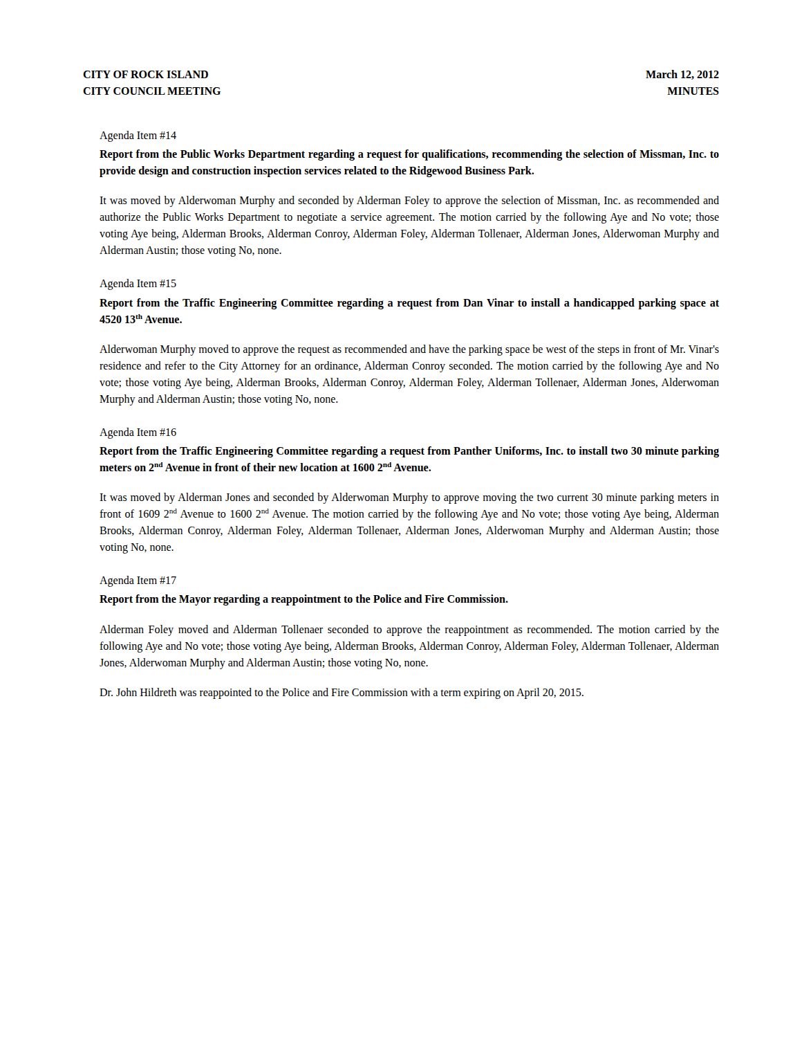CITY OF ROCK ISLAND
CITY COUNCIL MEETING
March 12, 2012
MINUTES
Agenda Item #14
Report from the Public Works Department regarding a request for qualifications, recommending the selection of Missman, Inc. to provide design and construction inspection services related to the Ridgewood Business Park.
It was moved by Alderwoman Murphy and seconded by Alderman Foley to approve the selection of Missman, Inc. as recommended and authorize the Public Works Department to negotiate a service agreement. The motion carried by the following Aye and No vote; those voting Aye being, Alderman Brooks, Alderman Conroy, Alderman Foley, Alderman Tollenaer, Alderman Jones, Alderwoman Murphy and Alderman Austin; those voting No, none.
Agenda Item #15
Report from the Traffic Engineering Committee regarding a request from Dan Vinar to install a handicapped parking space at 4520 13th Avenue.
Alderwoman Murphy moved to approve the request as recommended and have the parking space be west of the steps in front of Mr. Vinar's residence and refer to the City Attorney for an ordinance, Alderman Conroy seconded. The motion carried by the following Aye and No vote; those voting Aye being, Alderman Brooks, Alderman Conroy, Alderman Foley, Alderman Tollenaer, Alderman Jones, Alderwoman Murphy and Alderman Austin; those voting No, none.
Agenda Item #16
Report from the Traffic Engineering Committee regarding a request from Panther Uniforms, Inc. to install two 30 minute parking meters on 2nd Avenue in front of their new location at 1600 2nd Avenue.
It was moved by Alderman Jones and seconded by Alderwoman Murphy to approve moving the two current 30 minute parking meters in front of 1609 2nd Avenue to 1600 2nd Avenue. The motion carried by the following Aye and No vote; those voting Aye being, Alderman Brooks, Alderman Conroy, Alderman Foley, Alderman Tollenaer, Alderman Jones, Alderwoman Murphy and Alderman Austin; those voting No, none.
Agenda Item #17
Report from the Mayor regarding a reappointment to the Police and Fire Commission.
Alderman Foley moved and Alderman Tollenaer seconded to approve the reappointment as recommended. The motion carried by the following Aye and No vote; those voting Aye being, Alderman Brooks, Alderman Conroy, Alderman Foley, Alderman Tollenaer, Alderman Jones, Alderwoman Murphy and Alderman Austin; those voting No, none.
Dr. John Hildreth was reappointed to the Police and Fire Commission with a term expiring on April 20, 2015.